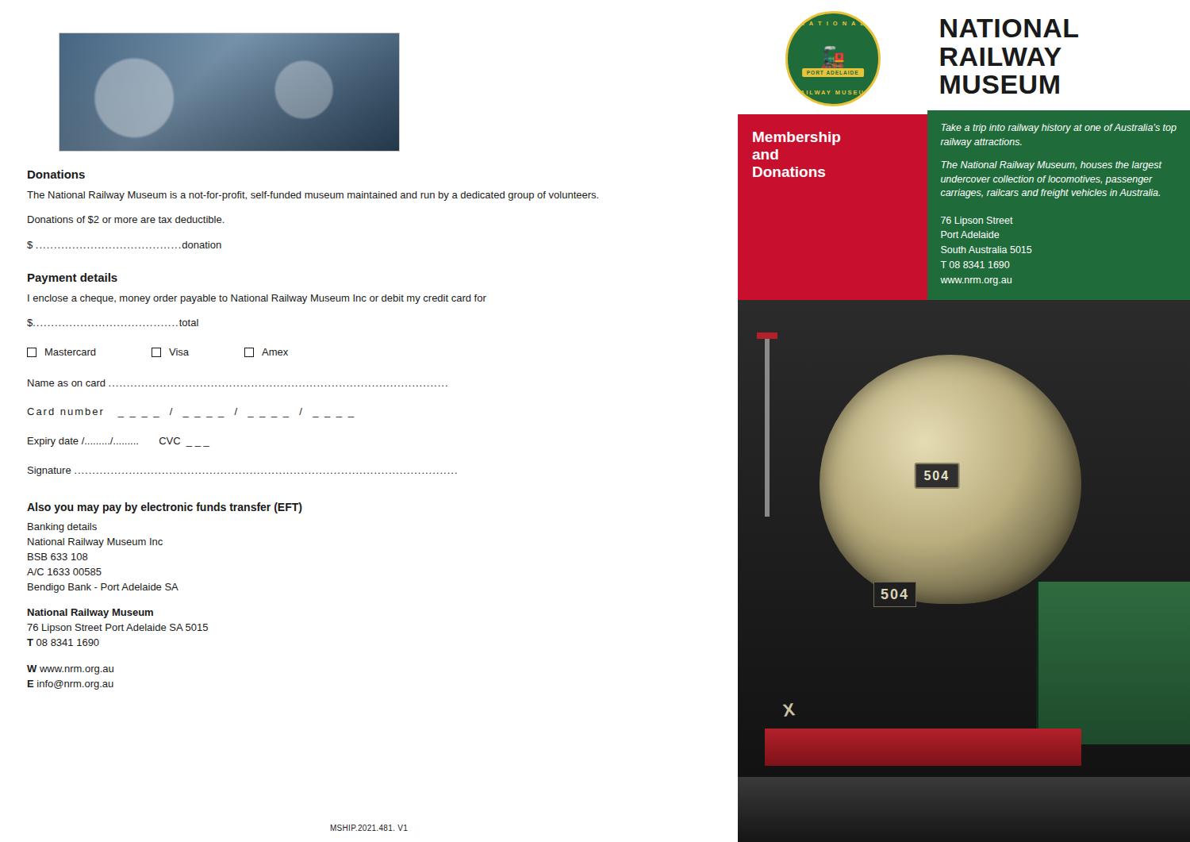Volunteers at the National Railway Museum
Donations
The National Railway Museum is a not-for-profit, self-funded museum maintained and run by a dedicated group of volunteers.
Donations of $2 or more are tax deductible.
$ ........................................ donation
Payment details
I enclose a cheque, money order payable to National Railway Museum Inc or debit my credit card for
$........................................ total
Mastercard Visa Amex
Name as on card .............................................................................................
Card number _ _ _ _ / _ _ _ _ / _ _ _ _ / _ _ _ _
Expiry date /........./......... CVC _ _ _
Signature .........................................................................................................
Also you may pay by electronic funds transfer (EFT)
Banking details
National Railway Museum Inc
BSB 633 108
A/C 1633 00585
Bendigo Bank - Port Adelaide SA
National Railway Museum
76 Lipson Street Port Adelaide SA 5015
T 08 8341 1690
W www.nrm.org.au
E info@nrm.org.au
MSHIP.2021.481. V1
N A T I O N A L 🚂 PORT ADELAIDE RAILWAY MUSEUM
Membership
and
Donations
NATIONAL
RAILWAY
MUSEUM
Take a trip into railway history at one of Australia’s top railway attractions.
The National Railway Museum, houses the largest undercover collection of locomotives, passenger carriages, railcars and freight vehicles in Australia.
76 Lipson Street
Port Adelaide
South Australia 5015
T 08 8341 1690
www.nrm.org.au
504
504
X